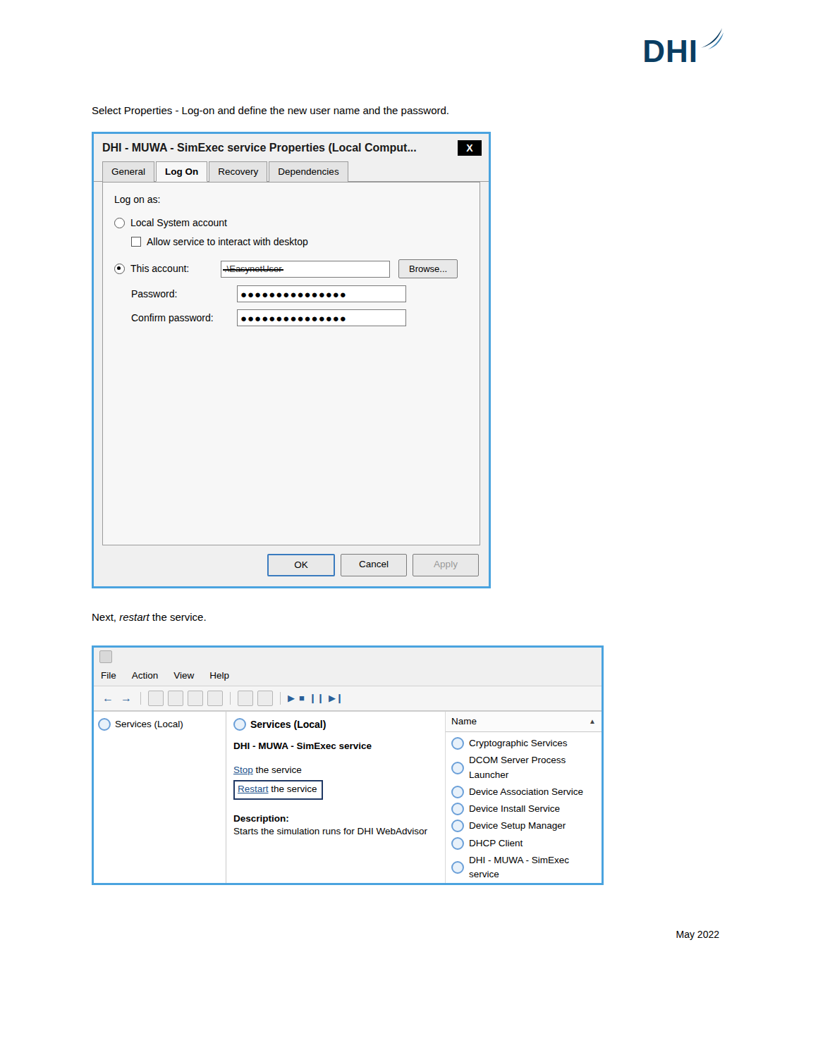DHI
Select Properties - Log-on and define the new user name and the password.
DHI - MUWA - SimExec service Properties (Local Comput... X
General
Log On
Recovery
Dependencies
Log on as:
Local System account
Allow service to interact with desktop
This account: .\EasynetUser Browse...
Password: ●●●●●●●●●●●●●●●
Confirm password: ●●●●●●●●●●●●●●●
OK
Cancel
Apply
Next, restart the service.
File Action View Help
← → ▶ ■ ❙❙ ▶❙
Services (Local)
Services (Local)
DHI - MUWA - SimExec service
Stop the service
Restart the service
Description:
Starts the simulation runs for DHI WebAdvisor
Name ▲
Cryptographic Services
DCOM Server Process Launcher
Device Association Service
Device Install Service
Device Setup Manager
DHCP Client
DHI - MUWA - SimExec service
May 2022